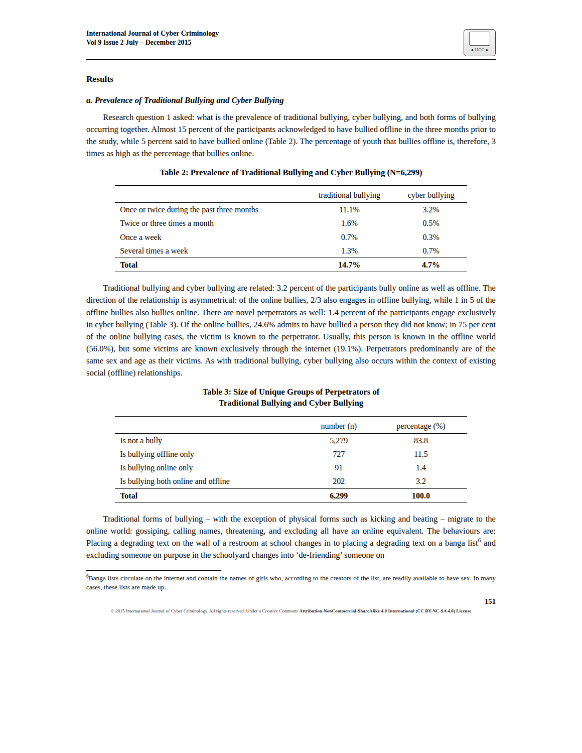International Journal of Cyber Criminology
Vol 9 Issue 2 July – December 2015
● IJCC ●
Results
a. Prevalence of Traditional Bullying and Cyber Bullying
Research question 1 asked: what is the prevalence of traditional bullying, cyber bullying, and both forms of bullying occurring together. Almost 15 percent of the participants acknowledged to have bullied offline in the three months prior to the study, while 5 percent said to have bullied online (Table 2). The percentage of youth that bullies offline is, therefore, 3 times as high as the percentage that bullies online.
Table 2: Prevalence of Traditional Bullying and Cyber Bullying (N=6,299)
| | traditional bullying | cyber bullying |
| --- | --- | --- |
| Once or twice during the past three months | 11.1% | 3.2% |
| Twice or three times a month | 1.6% | 0.5% |
| Once a week | 0.7% | 0.3% |
| Several times a week | 1.3% | 0.7% |
| Total | 14.7% | 4.7% |
Traditional bullying and cyber bullying are related: 3.2 percent of the participants bully online as well as offline. The direction of the relationship is asymmetrical: of the online bullies, 2/3 also engages in offline bullying, while 1 in 5 of the offline bullies also bullies online. There are novel perpetrators as well: 1.4 percent of the participants engage exclusively in cyber bullying (Table 3). Of the online bullies, 24.6% admits to have bullied a person they did not know; in 75 per cent of the online bullying cases, the victim is known to the perpetrator. Usually, this person is known in the offline world (56.0%), but some victims are known exclusively through the internet (19.1%). Perpetrators predominantly are of the same sex and age as their victims. As with traditional bullying, cyber bullying also occurs within the context of existing social (offline) relationships.
Table 3: Size of Unique Groups of Perpetrators of Traditional Bullying and Cyber Bullying
| | number (n) | percentage (%) |
| --- | --- | --- |
| Is not a bully | 5,279 | 83.8 |
| Is bullying offline only | 727 | 11.5 |
| Is bullying online only | 91 | 1.4 |
| Is bullying both online and offline | 202 | 3.2 |
| Total | 6,299 | 100.0 |
Traditional forms of bullying – with the exception of physical forms such as kicking and beating – migrate to the online world: gossiping, calling names, threatening, and excluding all have an online equivalent. The behaviours are: Placing a degrading text on the wall of a restroom at school changes in to placing a degrading text on a banga list6 and excluding someone on purpose in the schoolyard changes into ‘de-friending’ someone on
6Banga lists circulate on the internet and contain the names of girls who, according to the creators of the list, are readily available to have sex. In many cases, these lists are made up.
151
© 2015 International Journal of Cyber Criminology. All rights reserved. Under a Creative Commons Attribution-NonCommercial-ShareAlike 4.0 International (CC BY-NC-SA 4.0) License